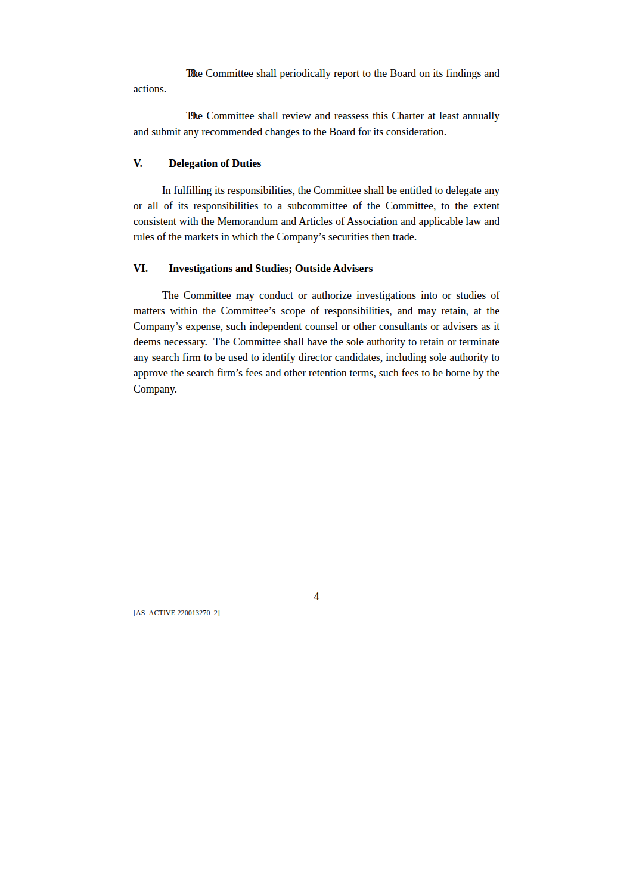8. The Committee shall periodically report to the Board on its findings and actions.
9. The Committee shall review and reassess this Charter at least annually and submit any recommended changes to the Board for its consideration.
V. Delegation of Duties
In fulfilling its responsibilities, the Committee shall be entitled to delegate any or all of its responsibilities to a subcommittee of the Committee, to the extent consistent with the Memorandum and Articles of Association and applicable law and rules of the markets in which the Company’s securities then trade.
VI. Investigations and Studies; Outside Advisers
The Committee may conduct or authorize investigations into or studies of matters within the Committee’s scope of responsibilities, and may retain, at the Company’s expense, such independent counsel or other consultants or advisers as it deems necessary. The Committee shall have the sole authority to retain or terminate any search firm to be used to identify director candidates, including sole authority to approve the search firm’s fees and other retention terms, such fees to be borne by the Company.
4
[AS_ACTIVE 220013270_2]